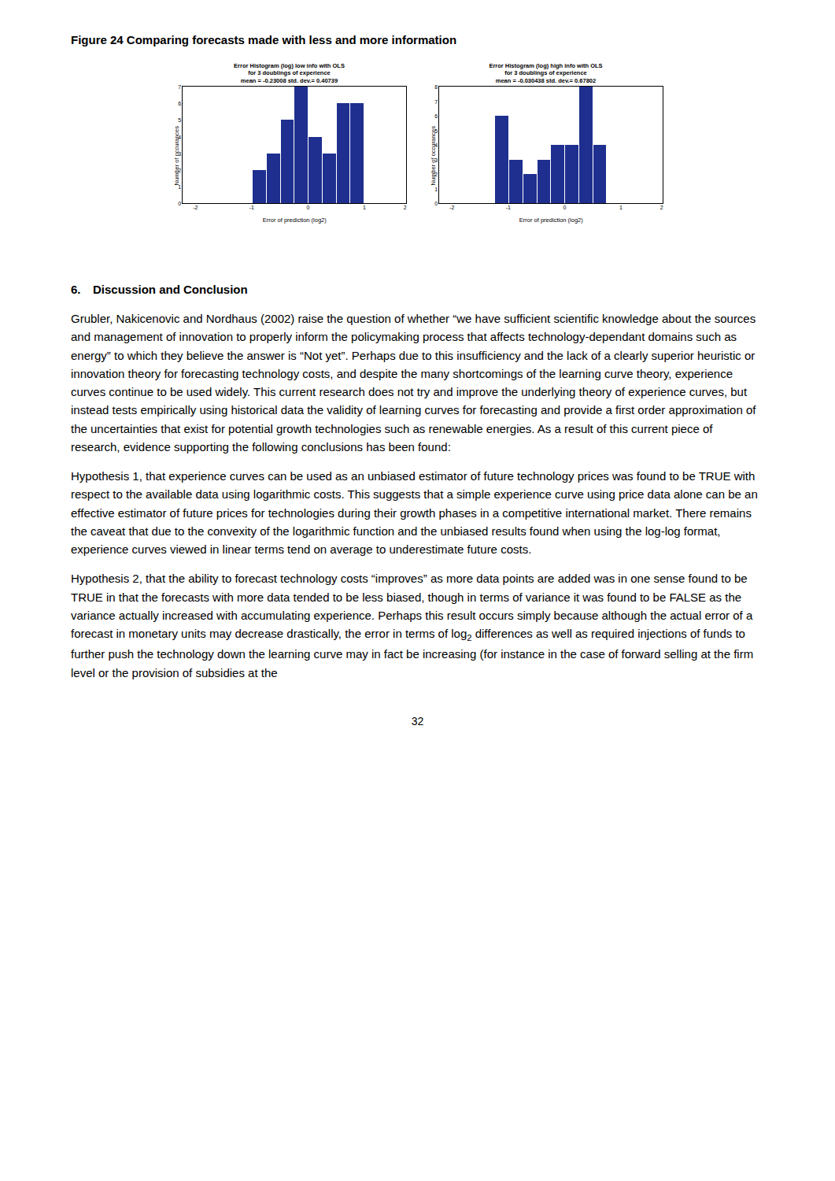Figure 24 Comparing forecasts made with less and more information
Error Histogram (log) low info with OLS
for 3 doublings of experience
mean = -0.23008 std. dev.= 0.40739
Number of occurances
7 6 5 4 3 2 1 0
-2 -1 0 1 2
Error of prediction (log2)
Error Histogram (log) high info with OLS
for 3 doublings of experience
mean = -0.030438 std. dev.= 0.67802
Number of occurances
8 7 6 5 4 3 2 1 0
-2 -1 0 1 2
Error of prediction (log2)
6. Discussion and Conclusion
Grubler, Nakicenovic and Nordhaus (2002) raise the question of whether “we have sufficient scientific knowledge about the sources and management of innovation to properly inform the policymaking process that affects technology-dependant domains such as energy” to which they believe the answer is “Not yet”. Perhaps due to this insufficiency and the lack of a clearly superior heuristic or innovation theory for forecasting technology costs, and despite the many shortcomings of the learning curve theory, experience curves continue to be used widely. This current research does not try and improve the underlying theory of experience curves, but instead tests empirically using historical data the validity of learning curves for forecasting and provide a first order approximation of the uncertainties that exist for potential growth technologies such as renewable energies. As a result of this current piece of research, evidence supporting the following conclusions has been found:
Hypothesis 1, that experience curves can be used as an unbiased estimator of future technology prices was found to be TRUE with respect to the available data using logarithmic costs. This suggests that a simple experience curve using price data alone can be an effective estimator of future prices for technologies during their growth phases in a competitive international market. There remains the caveat that due to the convexity of the logarithmic function and the unbiased results found when using the log-log format, experience curves viewed in linear terms tend on average to underestimate future costs.
Hypothesis 2, that the ability to forecast technology costs “improves” as more data points are added was in one sense found to be TRUE in that the forecasts with more data tended to be less biased, though in terms of variance it was found to be FALSE as the variance actually increased with accumulating experience. Perhaps this result occurs simply because although the actual error of a forecast in monetary units may decrease drastically, the error in terms of log2 differences as well as required injections of funds to further push the technology down the learning curve may in fact be increasing (for instance in the case of forward selling at the firm level or the provision of subsidies at the
32